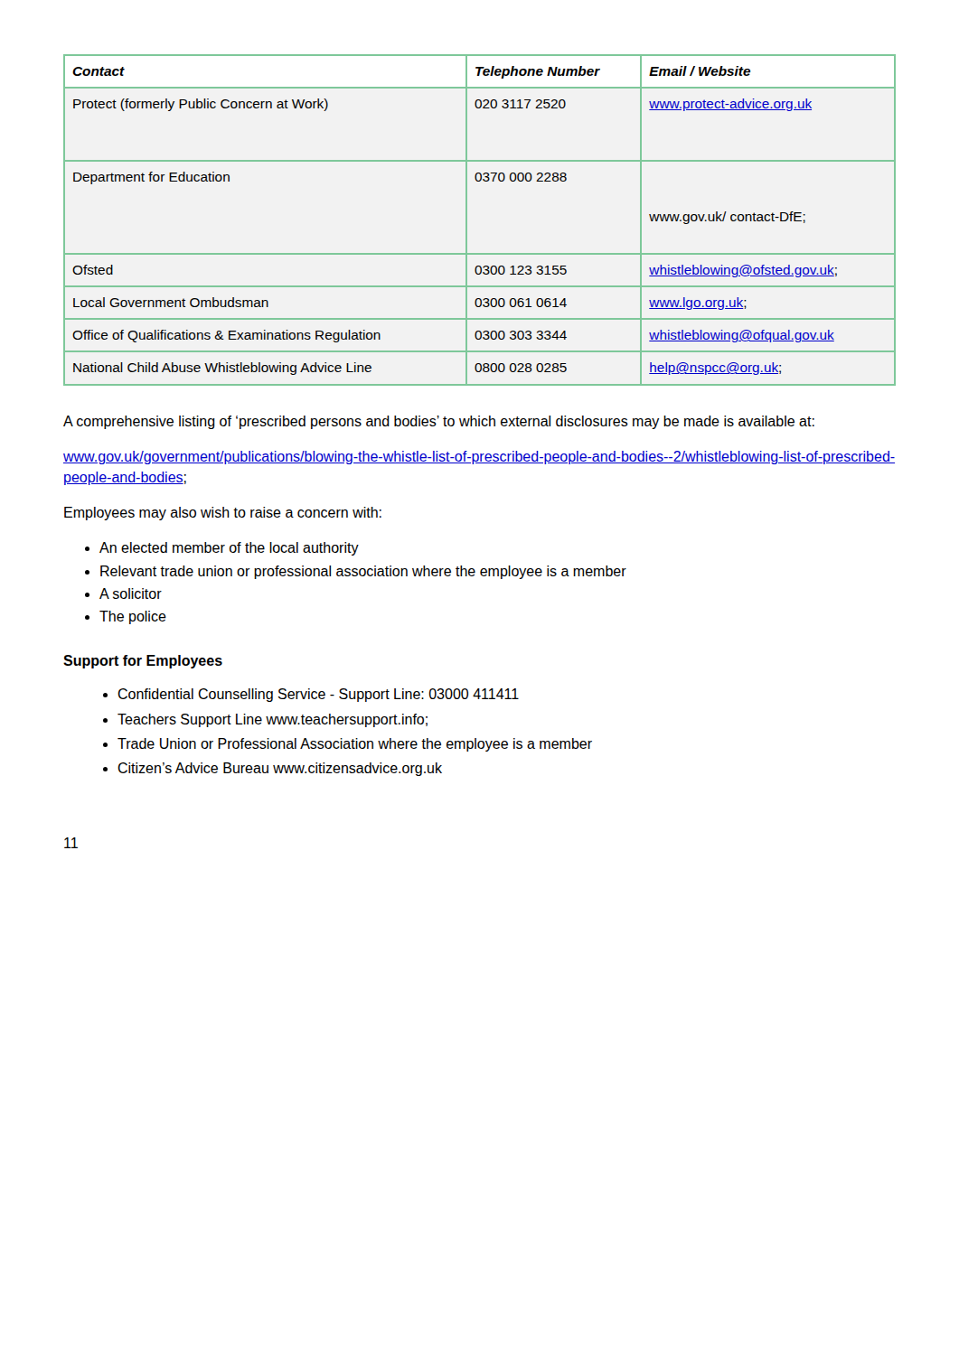| Contact | Telephone Number | Email / Website |
| --- | --- | --- |
| Protect (formerly Public Concern at Work) | 020 3117 2520 | www.protect-advice.org.uk |
| Department for Education | 0370 000 2288 | www.gov.uk/ contact-DfE; |
| Ofsted | 0300 123 3155 | whistleblowing@ofsted.gov.uk ; |
| Local Government Ombudsman | 0300 061 0614 | www.lgo.org.uk ; |
| Office of Qualifications & Examinations Regulation | 0300 303 3344 | whistleblowing@ofqual.gov.uk |
| National Child Abuse Whistleblowing Advice Line | 0800 028 0285 | help@nspcc@org.uk ; |
A comprehensive listing of ‘prescribed persons and bodies’ to which external disclosures may be made is available at:
www.gov.uk/government/publications/blowing-the-whistle-list-of-prescribed-people-and-bodies--2/whistleblowing-list-of-prescribed-people-and-bodies;
Employees may also wish to raise a concern with:
An elected member of the local authority
Relevant trade union or professional association where the employee is a member
A solicitor
The police
Support for Employees
Confidential Counselling Service - Support Line: 03000 411411
Teachers Support Line www.teachersupport.info;
Trade Union or Professional Association where the employee is a member
Citizen’s Advice Bureau www.citizensadvice.org.uk
11